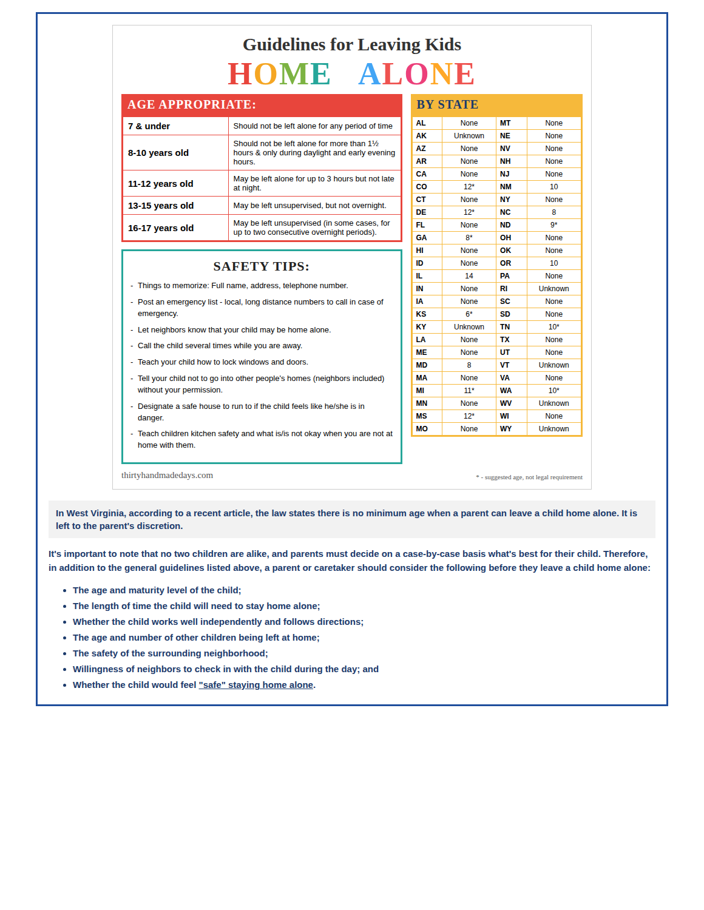Guidelines for Leaving Kids HOME ALONE
AGE APPROPRIATE:
| 7 & under | Should not be left alone for any period of time |
| 8-10 years old | Should not be left alone for more than 1½ hours & only during daylight and early evening hours. |
| 11-12 years old | May be left alone for up to 3 hours but not late at night. |
| 13-15 years old | May be left unsupervised, but not overnight. |
| 16-17 years old | May be left unsupervised (in some cases, for up to two consecutive overnight periods). |
SAFETY TIPS:
Things to memorize: Full name, address, telephone number.
Post an emergency list - local, long distance numbers to call in case of emergency.
Let neighbors know that your child may be home alone.
Call the child several times while you are away.
Teach your child how to lock windows and doors.
Tell your child not to go into other people's homes (neighbors included) without your permission.
Designate a safe house to run to if the child feels like he/she is in danger.
Teach children kitchen safety and what is/is not okay when you are not at home with them.
BY STATE
| AL | None | MT | None |
| AK | Unknown | NE | None |
| AZ | None | NV | None |
| AR | None | NH | None |
| CA | None | NJ | None |
| CO | 12* | NM | 10 |
| CT | None | NY | None |
| DE | 12* | NC | 8 |
| FL | None | ND | 9* |
| GA | 8* | OH | None |
| HI | None | OK | None |
| ID | None | OR | 10 |
| IL | 14 | PA | None |
| IN | None | RI | Unknown |
| IA | None | SC | None |
| KS | 6* | SD | None |
| KY | Unknown | TN | 10* |
| LA | None | TX | None |
| ME | None | UT | None |
| MD | 8 | VT | Unknown |
| MA | None | VA | None |
| MI | 11* | WA | 10* |
| MN | None | WV | Unknown |
| MS | 12* | WI | None |
| MO | None | WY | Unknown |
thirtyhandmadedays.com * - suggested age, not legal requirement
In West Virginia, according to a recent article, the law states there is no minimum age when a parent can leave a child home alone. It is left to the parent's discretion.
It's important to note that no two children are alike, and parents must decide on a case-by-case basis what's best for their child. Therefore, in addition to the general guidelines listed above, a parent or caretaker should consider the following before they leave a child home alone:
The age and maturity level of the child;
The length of time the child will need to stay home alone;
Whether the child works well independently and follows directions;
The age and number of other children being left at home;
The safety of the surrounding neighborhood;
Willingness of neighbors to check in with the child during the day; and
Whether the child would feel "safe" staying home alone.